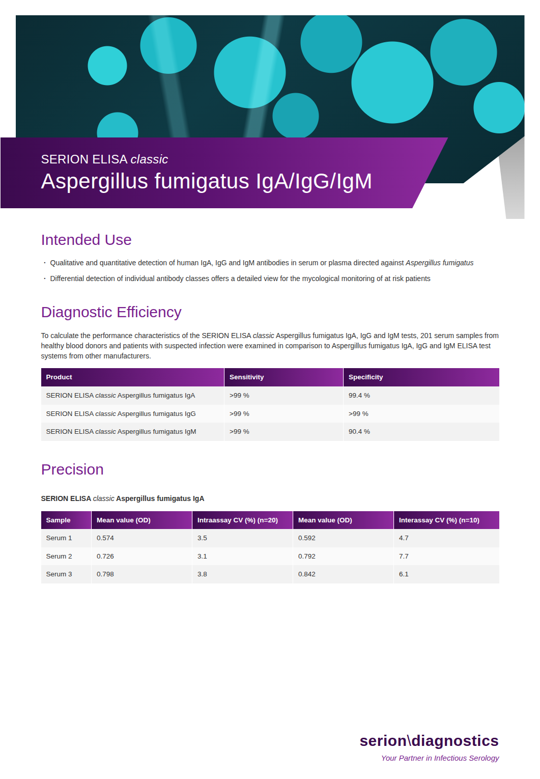SERION ELISA classic
Aspergillus fumigatus IgA/IgG/IgM
Intended Use
Qualitative and quantitative detection of human IgA, IgG and IgM antibodies in serum or plasma directed against Aspergillus fumigatus
Differential detection of individual antibody classes offers a detailed view for the mycological monitoring of at risk patients
Diagnostic Efficiency
To calculate the performance characteristics of the SERION ELISA classic Aspergillus fumigatus IgA, IgG and IgM tests, 201 serum samples from healthy blood donors and patients with suspected infection were examined in comparison to Aspergillus fumigatus IgA, IgG and IgM ELISA test systems from other manufacturers.
| Product | Sensitivity | Specificity |
| --- | --- | --- |
| SERION ELISA classic Aspergillus fumigatus IgA | >99 % | 99.4 % |
| SERION ELISA classic Aspergillus fumigatus IgG | >99 % | >99 % |
| SERION ELISA classic Aspergillus fumigatus IgM | >99 % | 90.4 % |
Precision
SERION ELISA classic Aspergillus fumigatus IgA
| Sample | Mean value (OD) | Intraassay CV (%) (n=20) | Mean value (OD) | Interassay CV (%) (n=10) |
| --- | --- | --- | --- | --- |
| Serum 1 | 0.574 | 3.5 | 0.592 | 4.7 |
| Serum 2 | 0.726 | 3.1 | 0.792 | 7.7 |
| Serum 3 | 0.798 | 3.8 | 0.842 | 6.1 |
serion\diagnostics
Your Partner in Infectious Serology